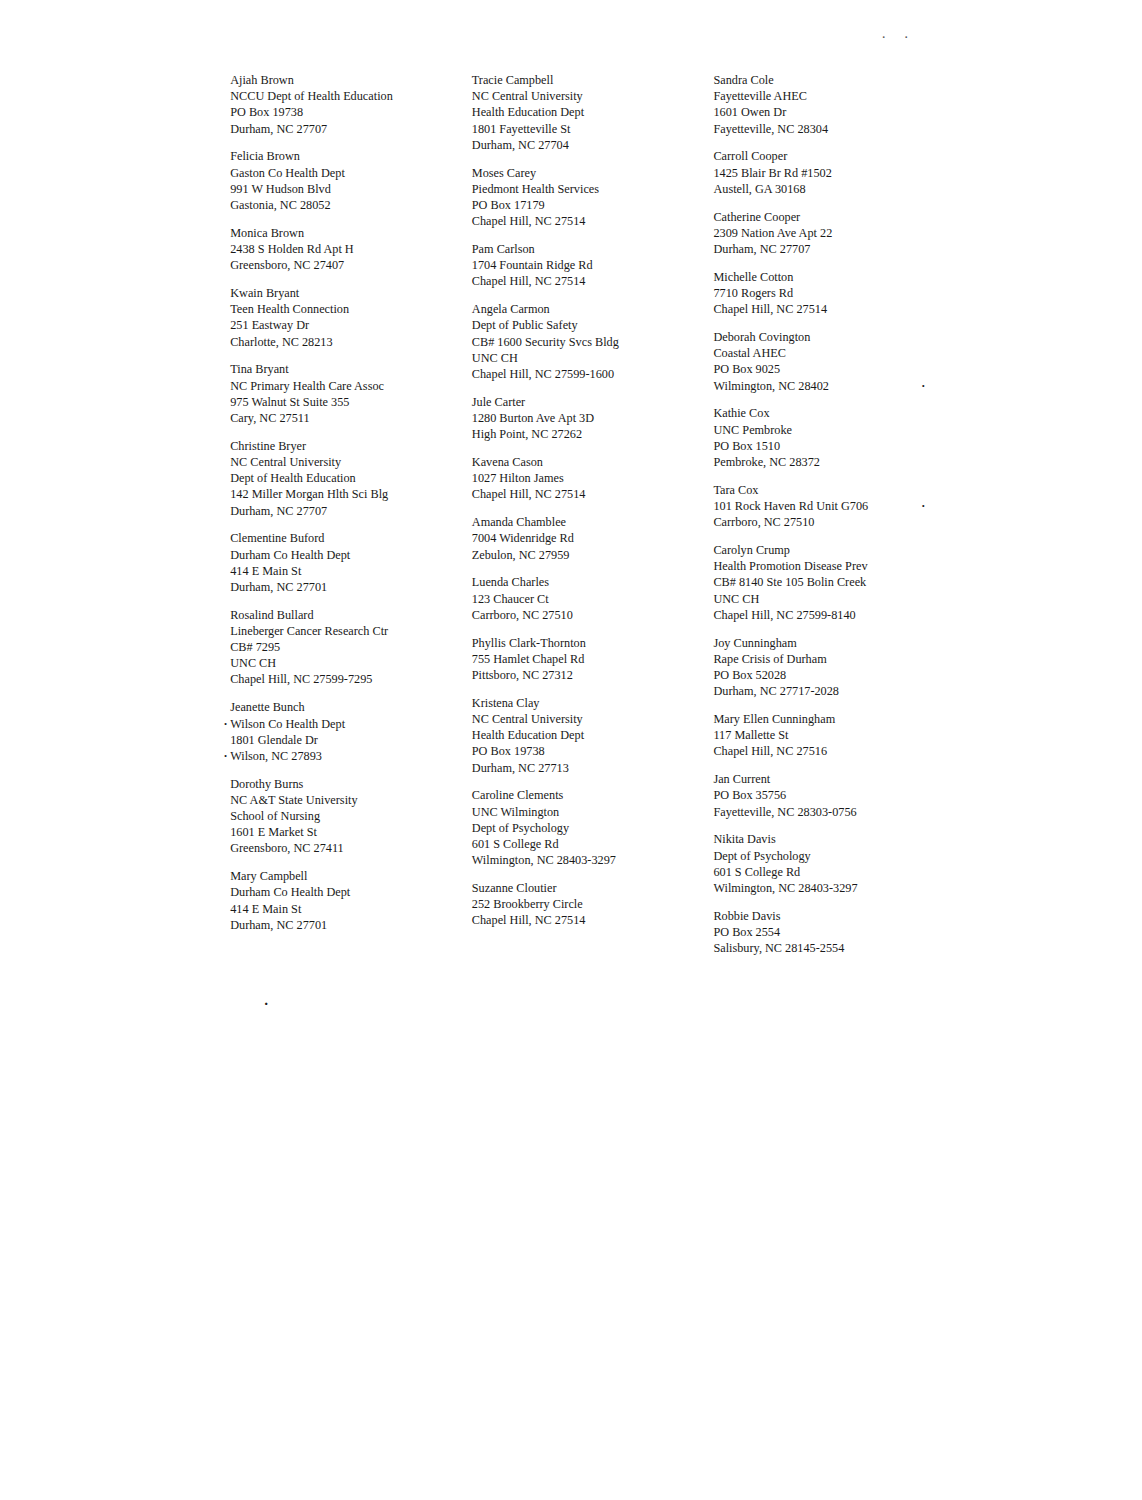··
Ajiah Brown
NCCU Dept of Health Education
PO Box 19738
Durham, NC 27707
Felicia Brown
Gaston Co Health Dept
991 W Hudson Blvd
Gastonia, NC 28052
Monica Brown
2438 S Holden Rd Apt H
Greensboro, NC 27407
Kwain Bryant
Teen Health Connection
251 Eastway Dr
Charlotte, NC 28213
Tina Bryant
NC Primary Health Care Assoc
975 Walnut St Suite 355
Cary, NC 27511
Christine Bryer
NC Central University
Dept of Health Education
142 Miller Morgan Hlth Sci Blg
Durham, NC 27707
Clementine Buford
Durham Co Health Dept
414 E Main St
Durham, NC 27701
Rosalind Bullard
Lineberger Cancer Research Ctr
CB# 7295
UNC CH
Chapel Hill, NC 27599-7295
Jeanette Bunch
Wilson Co Health Dept
1801 Glendale Dr
Wilson, NC 27893
Dorothy Burns
NC A&T State University
School of Nursing
1601 E Market St
Greensboro, NC 27411
Mary Campbell
Durham Co Health Dept
414 E Main St
Durham, NC 27701
Tracie Campbell
NC Central University
Health Education Dept
1801 Fayetteville St
Durham, NC 27704
Moses Carey
Piedmont Health Services
PO Box 17179
Chapel Hill, NC 27514
Pam Carlson
1704 Fountain Ridge Rd
Chapel Hill, NC 27514
Angela Carmon
Dept of Public Safety
CB# 1600 Security Svcs Bldg
UNC CH
Chapel Hill, NC 27599-1600
Jule Carter
1280 Burton Ave Apt 3D
High Point, NC 27262
Kavena Cason
1027 Hilton James
Chapel Hill, NC 27514
Amanda Chamblee
7004 Widenridge Rd
Zebulon, NC 27959
Luenda Charles
123 Chaucer Ct
Carrboro, NC 27510
Phyllis Clark-Thornton
755 Hamlet Chapel Rd
Pittsboro, NC 27312
Kristena Clay
NC Central University
Health Education Dept
PO Box 19738
Durham, NC 27713
Caroline Clements
UNC Wilmington
Dept of Psychology
601 S College Rd
Wilmington, NC 28403-3297
Suzanne Cloutier
252 Brookberry Circle
Chapel Hill, NC 27514
Sandra Cole
Fayetteville AHEC
1601 Owen Dr
Fayetteville, NC 28304
Carroll Cooper
1425 Blair Br Rd #1502
Austell, GA 30168
Catherine Cooper
2309 Nation Ave Apt 22
Durham, NC 27707
Michelle Cotton
7710 Rogers Rd
Chapel Hill, NC 27514
Deborah Covington
Coastal AHEC
PO Box 9025
Wilmington, NC 28402
Kathie Cox
UNC Pembroke
PO Box 1510
Pembroke, NC 28372
Tara Cox
101 Rock Haven Rd Unit G706
Carrboro, NC 27510
Carolyn Crump
Health Promotion Disease Prev
CB# 8140 Ste 105 Bolin Creek
UNC CH
Chapel Hill, NC 27599-8140
Joy Cunningham
Rape Crisis of Durham
PO Box 52028
Durham, NC 27717-2028
Mary Ellen Cunningham
117 Mallette St
Chapel Hill, NC 27516
Jan Current
PO Box 35756
Fayetteville, NC 28303-0756
Nikita Davis
Dept of Psychology
601 S College Rd
Wilmington, NC 28403-3297
Robbie Davis
PO Box 2554
Salisbury, NC 28145-2554
·